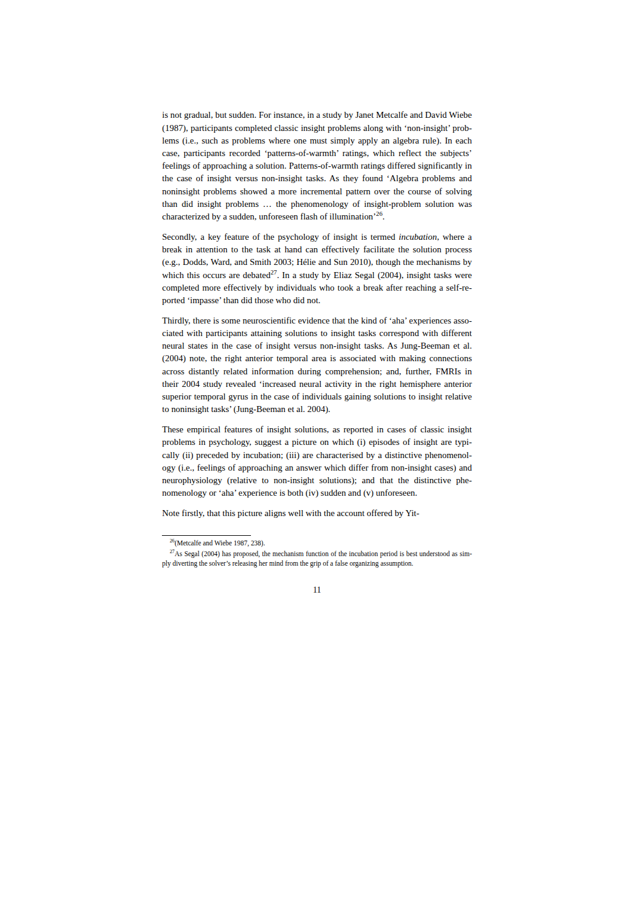is not gradual, but sudden. For instance, in a study by Janet Metcalfe and David Wiebe (1987), participants completed classic insight problems along with ‘non-insight’ problems (i.e., such as problems where one must simply apply an algebra rule). In each case, participants recorded ‘patterns-of-warmth’ ratings, which reflect the subjects’ feelings of approaching a solution. Patterns-of-warmth ratings differed significantly in the case of insight versus non-insight tasks. As they found ‘Algebra problems and noninsight problems showed a more incremental pattern over the course of solving than did insight problems … the phenomenology of insight-problem solution was characterized by a sudden, unforeseen flash of illumination’26.
Secondly, a key feature of the psychology of insight is termed incubation, where a break in attention to the task at hand can effectively facilitate the solution process (e.g., Dodds, Ward, and Smith 2003; Hélie and Sun 2010), though the mechanisms by which this occurs are debated27. In a study by Eliaz Segal (2004), insight tasks were completed more effectively by individuals who took a break after reaching a self-reported ‘impasse’ than did those who did not.
Thirdly, there is some neuroscientific evidence that the kind of ‘aha’ experiences associated with participants attaining solutions to insight tasks correspond with different neural states in the case of insight versus non-insight tasks. As Jung-Beeman et al. (2004) note, the right anterior temporal area is associated with making connections across distantly related information during comprehension; and, further, FMRIs in their 2004 study revealed ‘increased neural activity in the right hemisphere anterior superior temporal gyrus in the case of individuals gaining solutions to insight relative to noninsight tasks’ (Jung-Beeman et al. 2004).
These empirical features of insight solutions, as reported in cases of classic insight problems in psychology, suggest a picture on which (i) episodes of insight are typically (ii) preceded by incubation; (iii) are characterised by a distinctive phenomenology (i.e., feelings of approaching an answer which differ from non-insight cases) and neurophysiology (relative to non-insight solutions); and that the distinctive phenomenology or ‘aha’ experience is both (iv) sudden and (v) unforeseen.
Note firstly, that this picture aligns well with the account offered by Yit-
26(Metcalfe and Wiebe 1987, 238).
27As Segal (2004) has proposed, the mechanism function of the incubation period is best understood as simply diverting the solver’s releasing her mind from the grip of a false organizing assumption.
11